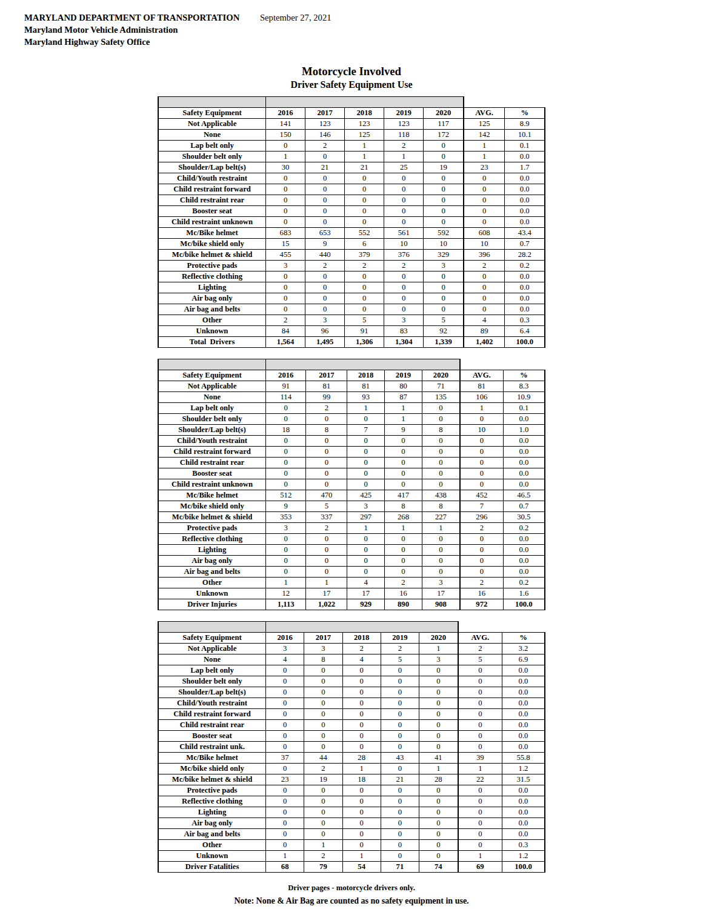MARYLAND DEPARTMENT OF TRANSPORTATION September 27, 2021
Maryland Motor Vehicle Administration
Maryland Highway Safety Office
Motorcycle Involved
Driver Safety Equipment Use
| Safety Equipment | 2016 | 2017 | 2018 | 2019 | 2020 | AVG. | % |
| --- | --- | --- | --- | --- | --- | --- | --- |
| Not Applicable | 141 | 123 | 123 | 123 | 117 | 125 | 8.9 |
| None | 150 | 146 | 125 | 118 | 172 | 142 | 10.1 |
| Lap belt only | 0 | 2 | 1 | 2 | 0 | 1 | 0.1 |
| Shoulder belt only | 1 | 0 | 1 | 1 | 0 | 1 | 0.0 |
| Shoulder/Lap belt(s) | 30 | 21 | 21 | 25 | 19 | 23 | 1.7 |
| Child/Youth restraint | 0 | 0 | 0 | 0 | 0 | 0 | 0.0 |
| Child restraint forward | 0 | 0 | 0 | 0 | 0 | 0 | 0.0 |
| Child restraint rear | 0 | 0 | 0 | 0 | 0 | 0 | 0.0 |
| Booster seat | 0 | 0 | 0 | 0 | 0 | 0 | 0.0 |
| Child restraint unknown | 0 | 0 | 0 | 0 | 0 | 0 | 0.0 |
| Mc/Bike helmet | 683 | 653 | 552 | 561 | 592 | 608 | 43.4 |
| Mc/bike shield only | 15 | 9 | 6 | 10 | 10 | 10 | 0.7 |
| Mc/bike helmet & shield | 455 | 440 | 379 | 376 | 329 | 396 | 28.2 |
| Protective pads | 3 | 2 | 2 | 2 | 3 | 2 | 0.2 |
| Reflective clothing | 0 | 0 | 0 | 0 | 0 | 0 | 0.0 |
| Lighting | 0 | 0 | 0 | 0 | 0 | 0 | 0.0 |
| Air bag only | 0 | 0 | 0 | 0 | 0 | 0 | 0.0 |
| Air bag and belts | 0 | 0 | 0 | 0 | 0 | 0 | 0.0 |
| Other | 2 | 3 | 5 | 3 | 5 | 4 | 0.3 |
| Unknown | 84 | 96 | 91 | 83 | 92 | 89 | 6.4 |
| Total Drivers | 1,564 | 1,495 | 1,306 | 1,304 | 1,339 | 1,402 | 100.0 |
| Safety Equipment | 2016 | 2017 | 2018 | 2019 | 2020 | AVG. | % |
| --- | --- | --- | --- | --- | --- | --- | --- |
| Not Applicable | 91 | 81 | 81 | 80 | 71 | 81 | 8.3 |
| None | 114 | 99 | 93 | 87 | 135 | 106 | 10.9 |
| Lap belt only | 0 | 2 | 1 | 1 | 0 | 1 | 0.1 |
| Shoulder belt only | 0 | 0 | 0 | 1 | 0 | 0 | 0.0 |
| Shoulder/Lap belt(s) | 18 | 8 | 7 | 9 | 8 | 10 | 1.0 |
| Child/Youth restraint | 0 | 0 | 0 | 0 | 0 | 0 | 0.0 |
| Child restraint forward | 0 | 0 | 0 | 0 | 0 | 0 | 0.0 |
| Child restraint rear | 0 | 0 | 0 | 0 | 0 | 0 | 0.0 |
| Booster seat | 0 | 0 | 0 | 0 | 0 | 0 | 0.0 |
| Child restraint unknown | 0 | 0 | 0 | 0 | 0 | 0 | 0.0 |
| Mc/Bike helmet | 512 | 470 | 425 | 417 | 438 | 452 | 46.5 |
| Mc/bike shield only | 9 | 5 | 3 | 8 | 8 | 7 | 0.7 |
| Mc/bike helmet & shield | 353 | 337 | 297 | 268 | 227 | 296 | 30.5 |
| Protective pads | 3 | 2 | 1 | 1 | 1 | 2 | 0.2 |
| Reflective clothing | 0 | 0 | 0 | 0 | 0 | 0 | 0.0 |
| Lighting | 0 | 0 | 0 | 0 | 0 | 0 | 0.0 |
| Air bag only | 0 | 0 | 0 | 0 | 0 | 0 | 0.0 |
| Air bag and belts | 0 | 0 | 0 | 0 | 0 | 0 | 0.0 |
| Other | 1 | 1 | 4 | 2 | 3 | 2 | 0.2 |
| Unknown | 12 | 17 | 17 | 16 | 17 | 16 | 1.6 |
| Driver Injuries | 1,113 | 1,022 | 929 | 890 | 908 | 972 | 100.0 |
| Safety Equipment | 2016 | 2017 | 2018 | 2019 | 2020 | AVG. | % |
| --- | --- | --- | --- | --- | --- | --- | --- |
| Not Applicable | 3 | 3 | 2 | 2 | 1 | 2 | 3.2 |
| None | 4 | 8 | 4 | 5 | 3 | 5 | 6.9 |
| Lap belt only | 0 | 0 | 0 | 0 | 0 | 0 | 0.0 |
| Shoulder belt only | 0 | 0 | 0 | 0 | 0 | 0 | 0.0 |
| Shoulder/Lap belt(s) | 0 | 0 | 0 | 0 | 0 | 0 | 0.0 |
| Child/Youth restraint | 0 | 0 | 0 | 0 | 0 | 0 | 0.0 |
| Child restraint forward | 0 | 0 | 0 | 0 | 0 | 0 | 0.0 |
| Child restraint rear | 0 | 0 | 0 | 0 | 0 | 0 | 0.0 |
| Booster seat | 0 | 0 | 0 | 0 | 0 | 0 | 0.0 |
| Child restraint unk. | 0 | 0 | 0 | 0 | 0 | 0 | 0.0 |
| Mc/Bike helmet | 37 | 44 | 28 | 43 | 41 | 39 | 55.8 |
| Mc/bike shield only | 0 | 2 | 1 | 0 | 1 | 1 | 1.2 |
| Mc/bike helmet & shield | 23 | 19 | 18 | 21 | 28 | 22 | 31.5 |
| Protective pads | 0 | 0 | 0 | 0 | 0 | 0 | 0.0 |
| Reflective clothing | 0 | 0 | 0 | 0 | 0 | 0 | 0.0 |
| Lighting | 0 | 0 | 0 | 0 | 0 | 0 | 0.0 |
| Air bag only | 0 | 0 | 0 | 0 | 0 | 0 | 0.0 |
| Air bag and belts | 0 | 0 | 0 | 0 | 0 | 0 | 0.0 |
| Other | 0 | 1 | 0 | 0 | 0 | 0 | 0.3 |
| Unknown | 1 | 2 | 1 | 0 | 0 | 1 | 1.2 |
| Driver Fatalities | 68 | 79 | 54 | 71 | 74 | 69 | 100.0 |
Driver pages - motorcycle drivers only.
Note: None & Air Bag are counted as no safety equipment in use.